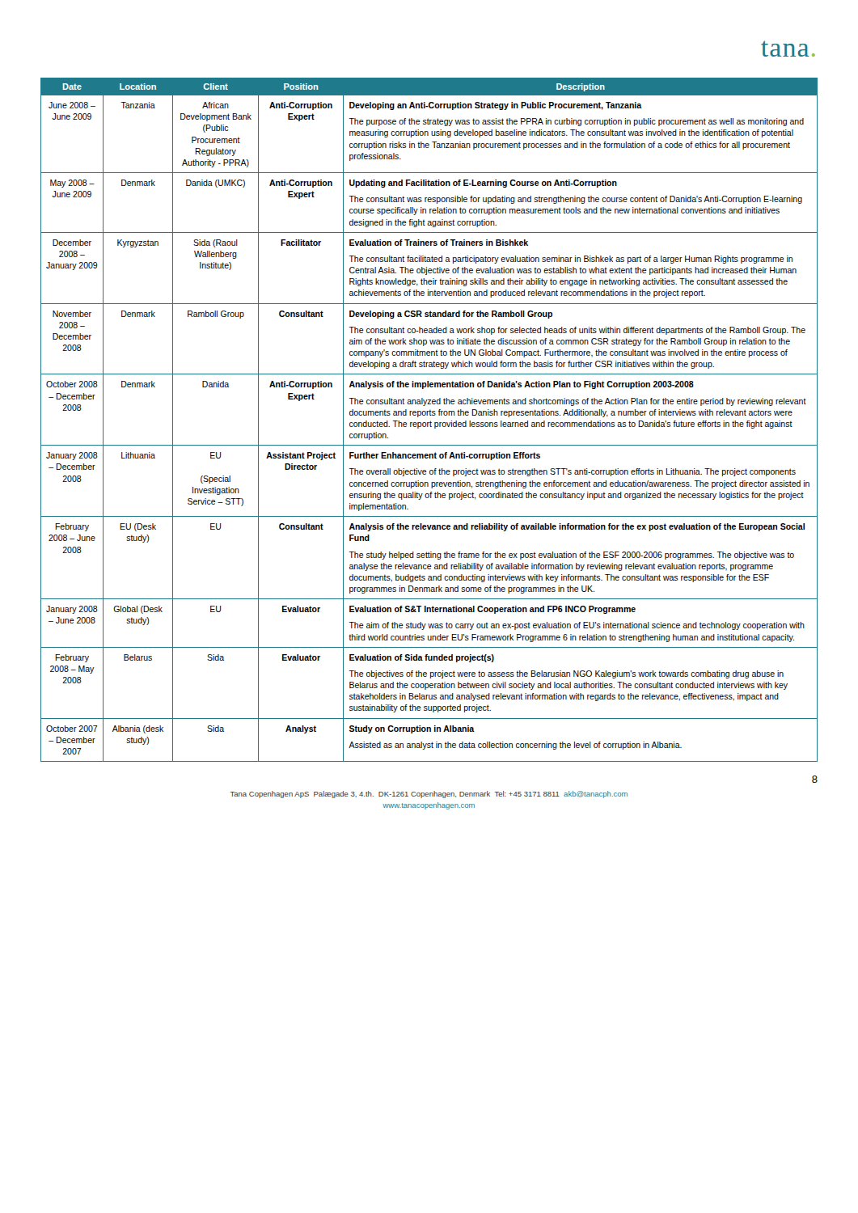tana.
| Date | Location | Client | Position | Description |
| --- | --- | --- | --- | --- |
| June 2008 – June 2009 | Tanzania | African Development Bank (Public Procurement Regulatory Authority - PPRA) | Anti-Corruption Expert | Developing an Anti-Corruption Strategy in Public Procurement, Tanzania The purpose of the strategy was to assist the PPRA in curbing corruption in public procurement as well as monitoring and measuring corruption using developed baseline indicators. The consultant was involved in the identification of potential corruption risks in the Tanzanian procurement processes and in the formulation of a code of ethics for all procurement professionals. |
| May 2008 – June 2009 | Denmark | Danida (UMKC) | Anti-Corruption Expert | Updating and Facilitation of E-Learning Course on Anti-Corruption The consultant was responsible for updating and strengthening the course content of Danida's Anti-Corruption E-learning course specifically in relation to corruption measurement tools and the new international conventions and initiatives designed in the fight against corruption. |
| December 2008 – January 2009 | Kyrgyzstan | Sida (Raoul Wallenberg Institute) | Facilitator | Evaluation of Trainers of Trainers in Bishkek The consultant facilitated a participatory evaluation seminar in Bishkek as part of a larger Human Rights programme in Central Asia. The objective of the evaluation was to establish to what extent the participants had increased their Human Rights knowledge, their training skills and their ability to engage in networking activities. The consultant assessed the achievements of the intervention and produced relevant recommendations in the project report. |
| November 2008 – December 2008 | Denmark | Ramboll Group | Consultant | Developing a CSR standard for the Ramboll Group The consultant co-headed a work shop for selected heads of units within different departments of the Ramboll Group. The aim of the work shop was to initiate the discussion of a common CSR strategy for the Ramboll Group in relation to the company's commitment to the UN Global Compact. Furthermore, the consultant was involved in the entire process of developing a draft strategy which would form the basis for further CSR initiatives within the group. |
| October 2008 – December 2008 | Denmark | Danida | Anti-Corruption Expert | Analysis of the implementation of Danida's Action Plan to Fight Corruption 2003-2008 The consultant analyzed the achievements and shortcomings of the Action Plan for the entire period by reviewing relevant documents and reports from the Danish representations. Additionally, a number of interviews with relevant actors were conducted. The report provided lessons learned and recommendations as to Danida's future efforts in the fight against corruption. |
| January 2008 – December 2008 | Lithuania | EU (Special Investigation Service – STT) | Assistant Project Director | Further Enhancement of Anti-corruption Efforts The overall objective of the project was to strengthen STT's anti-corruption efforts in Lithuania. The project components concerned corruption prevention, strengthening the enforcement and education/awareness. The project director assisted in ensuring the quality of the project, coordinated the consultancy input and organized the necessary logistics for the project implementation. |
| February 2008 – June 2008 | EU (Desk study) | EU | Consultant | Analysis of the relevance and reliability of available information for the ex post evaluation of the European Social Fund The study helped setting the frame for the ex post evaluation of the ESF 2000-2006 programmes. The objective was to analyse the relevance and reliability of available information by reviewing relevant evaluation reports, programme documents, budgets and conducting interviews with key informants. The consultant was responsible for the ESF programmes in Denmark and some of the programmes in the UK. |
| January 2008 – June 2008 | Global (Desk study) | EU | Evaluator | Evaluation of S&T International Cooperation and FP6 INCO Programme The aim of the study was to carry out an ex-post evaluation of EU's international science and technology cooperation with third world countries under EU's Framework Programme 6 in relation to strengthening human and institutional capacity. |
| February 2008 – May 2008 | Belarus | Sida | Evaluator | Evaluation of Sida funded project(s) The objectives of the project were to assess the Belarusian NGO Kalegium's work towards combating drug abuse in Belarus and the cooperation between civil society and local authorities. The consultant conducted interviews with key stakeholders in Belarus and analysed relevant information with regards to the relevance, effectiveness, impact and sustainability of the supported project. |
| October 2007 – December 2007 | Albania (desk study) | Sida | Analyst | Study on Corruption in Albania Assisted as an analyst in the data collection concerning the level of corruption in Albania. |
8
Tana Copenhagen ApS Palægade 3, 4.th. DK-1261 Copenhagen, Denmark Tel: +45 3171 8811 akb@tanacph.com
www.tanacopenhagen.com